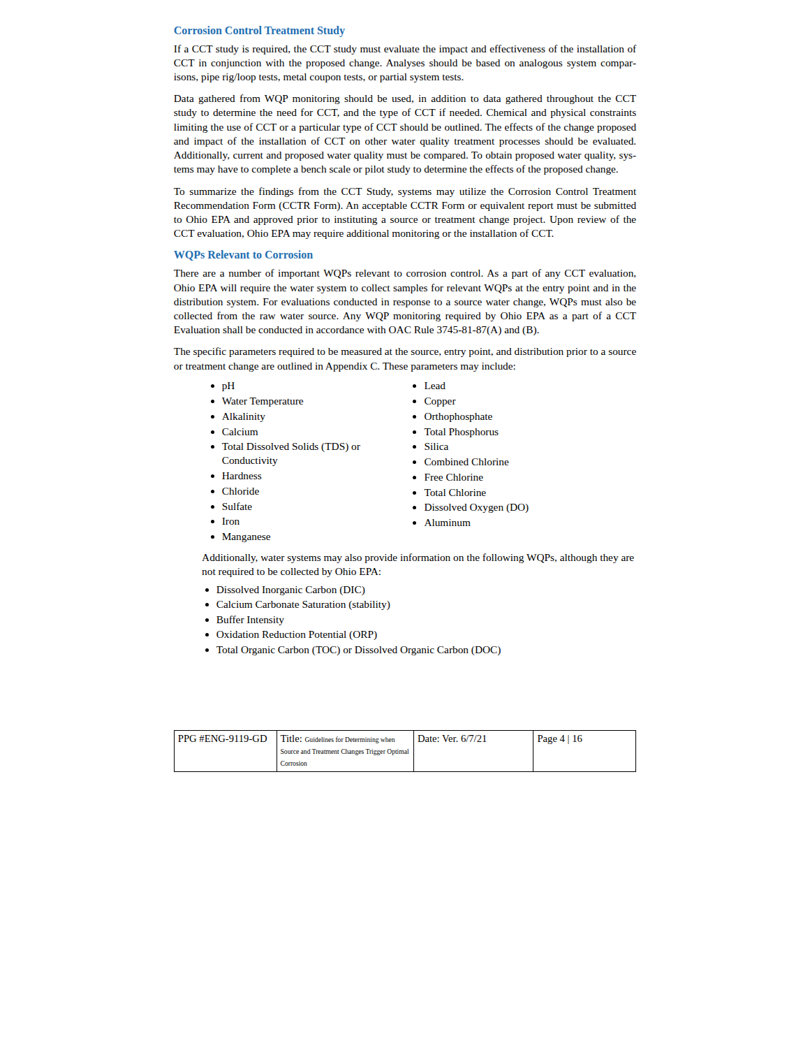Corrosion Control Treatment Study
If a CCT study is required, the CCT study must evaluate the impact and effectiveness of the installation of CCT in conjunction with the proposed change. Analyses should be based on analogous system comparisons, pipe rig/loop tests, metal coupon tests, or partial system tests.
Data gathered from WQP monitoring should be used, in addition to data gathered throughout the CCT study to determine the need for CCT, and the type of CCT if needed. Chemical and physical constraints limiting the use of CCT or a particular type of CCT should be outlined. The effects of the change proposed and impact of the installation of CCT on other water quality treatment processes should be evaluated. Additionally, current and proposed water quality must be compared. To obtain proposed water quality, systems may have to complete a bench scale or pilot study to determine the effects of the proposed change.
To summarize the findings from the CCT Study, systems may utilize the Corrosion Control Treatment Recommendation Form (CCTR Form). An acceptable CCTR Form or equivalent report must be submitted to Ohio EPA and approved prior to instituting a source or treatment change project. Upon review of the CCT evaluation, Ohio EPA may require additional monitoring or the installation of CCT.
WQPs Relevant to Corrosion
There are a number of important WQPs relevant to corrosion control. As a part of any CCT evaluation, Ohio EPA will require the water system to collect samples for relevant WQPs at the entry point and in the distribution system. For evaluations conducted in response to a source water change, WQPs must also be collected from the raw water source. Any WQP monitoring required by Ohio EPA as a part of a CCT Evaluation shall be conducted in accordance with OAC Rule 3745-81-87(A) and (B).
The specific parameters required to be measured at the source, entry point, and distribution prior to a source or treatment change are outlined in Appendix C. These parameters may include:
pH
Water Temperature
Alkalinity
Calcium
Total Dissolved Solids (TDS) or Conductivity
Hardness
Chloride
Sulfate
Iron
Manganese
Lead
Copper
Orthophosphate
Total Phosphorus
Silica
Combined Chlorine
Free Chlorine
Total Chlorine
Dissolved Oxygen (DO)
Aluminum
Additionally, water systems may also provide information on the following WQPs, although they are not required to be collected by Ohio EPA:
Dissolved Inorganic Carbon (DIC)
Calcium Carbonate Saturation (stability)
Buffer Intensity
Oxidation Reduction Potential (ORP)
Total Organic Carbon (TOC) or Dissolved Organic Carbon (DOC)
| PPG #ENG-9119-GD | Title: Guidelines for Determining when Source and Treatment Changes Trigger Optimal Corrosion | Date: Ver. 6/7/21 | Page 4 / 16 |